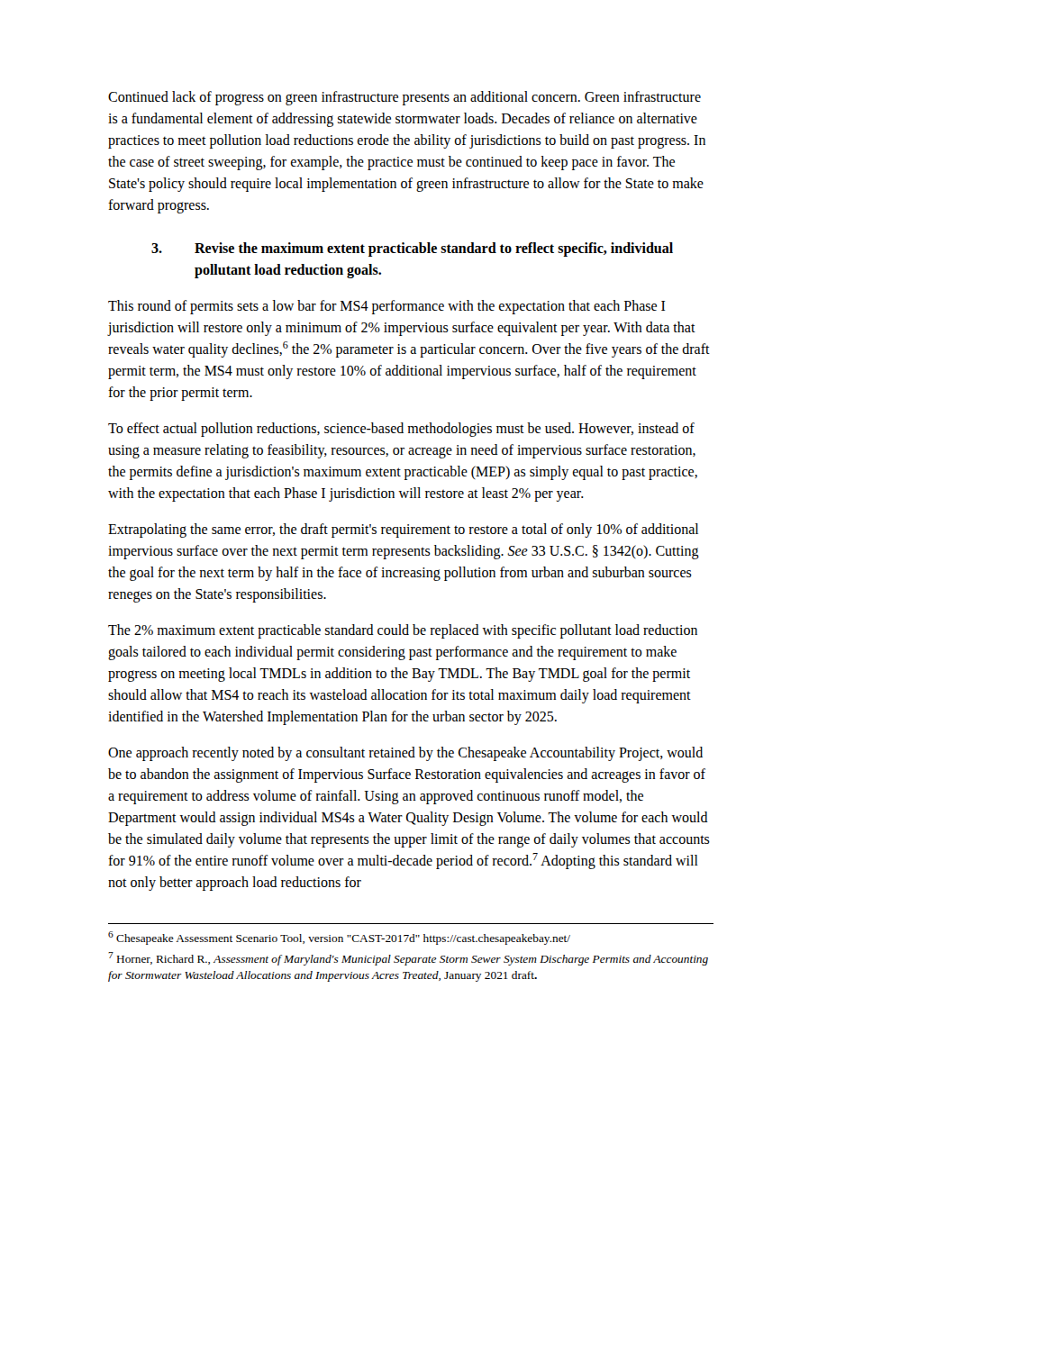Continued lack of progress on green infrastructure presents an additional concern. Green infrastructure is a fundamental element of addressing statewide stormwater loads. Decades of reliance on alternative practices to meet pollution load reductions erode the ability of jurisdictions to build on past progress. In the case of street sweeping, for example, the practice must be continued to keep pace in favor. The State's policy should require local implementation of green infrastructure to allow for the State to make forward progress.
3. Revise the maximum extent practicable standard to reflect specific, individual pollutant load reduction goals.
This round of permits sets a low bar for MS4 performance with the expectation that each Phase I jurisdiction will restore only a minimum of 2% impervious surface equivalent per year. With data that reveals water quality declines,6 the 2% parameter is a particular concern. Over the five years of the draft permit term, the MS4 must only restore 10% of additional impervious surface, half of the requirement for the prior permit term.
To effect actual pollution reductions, science-based methodologies must be used. However, instead of using a measure relating to feasibility, resources, or acreage in need of impervious surface restoration, the permits define a jurisdiction's maximum extent practicable (MEP) as simply equal to past practice, with the expectation that each Phase I jurisdiction will restore at least 2% per year.
Extrapolating the same error, the draft permit's requirement to restore a total of only 10% of additional impervious surface over the next permit term represents backsliding. See 33 U.S.C. § 1342(o). Cutting the goal for the next term by half in the face of increasing pollution from urban and suburban sources reneges on the State's responsibilities.
The 2% maximum extent practicable standard could be replaced with specific pollutant load reduction goals tailored to each individual permit considering past performance and the requirement to make progress on meeting local TMDLs in addition to the Bay TMDL. The Bay TMDL goal for the permit should allow that MS4 to reach its wasteload allocation for its total maximum daily load requirement identified in the Watershed Implementation Plan for the urban sector by 2025.
One approach recently noted by a consultant retained by the Chesapeake Accountability Project, would be to abandon the assignment of Impervious Surface Restoration equivalencies and acreages in favor of a requirement to address volume of rainfall. Using an approved continuous runoff model, the Department would assign individual MS4s a Water Quality Design Volume. The volume for each would be the simulated daily volume that represents the upper limit of the range of daily volumes that accounts for 91% of the entire runoff volume over a multi-decade period of record.7 Adopting this standard will not only better approach load reductions for
6 Chesapeake Assessment Scenario Tool, version "CAST-2017d" https://cast.chesapeakebay.net/
7 Horner, Richard R., Assessment of Maryland's Municipal Separate Storm Sewer System Discharge Permits and Accounting for Stormwater Wasteload Allocations and Impervious Acres Treated, January 2021 draft.